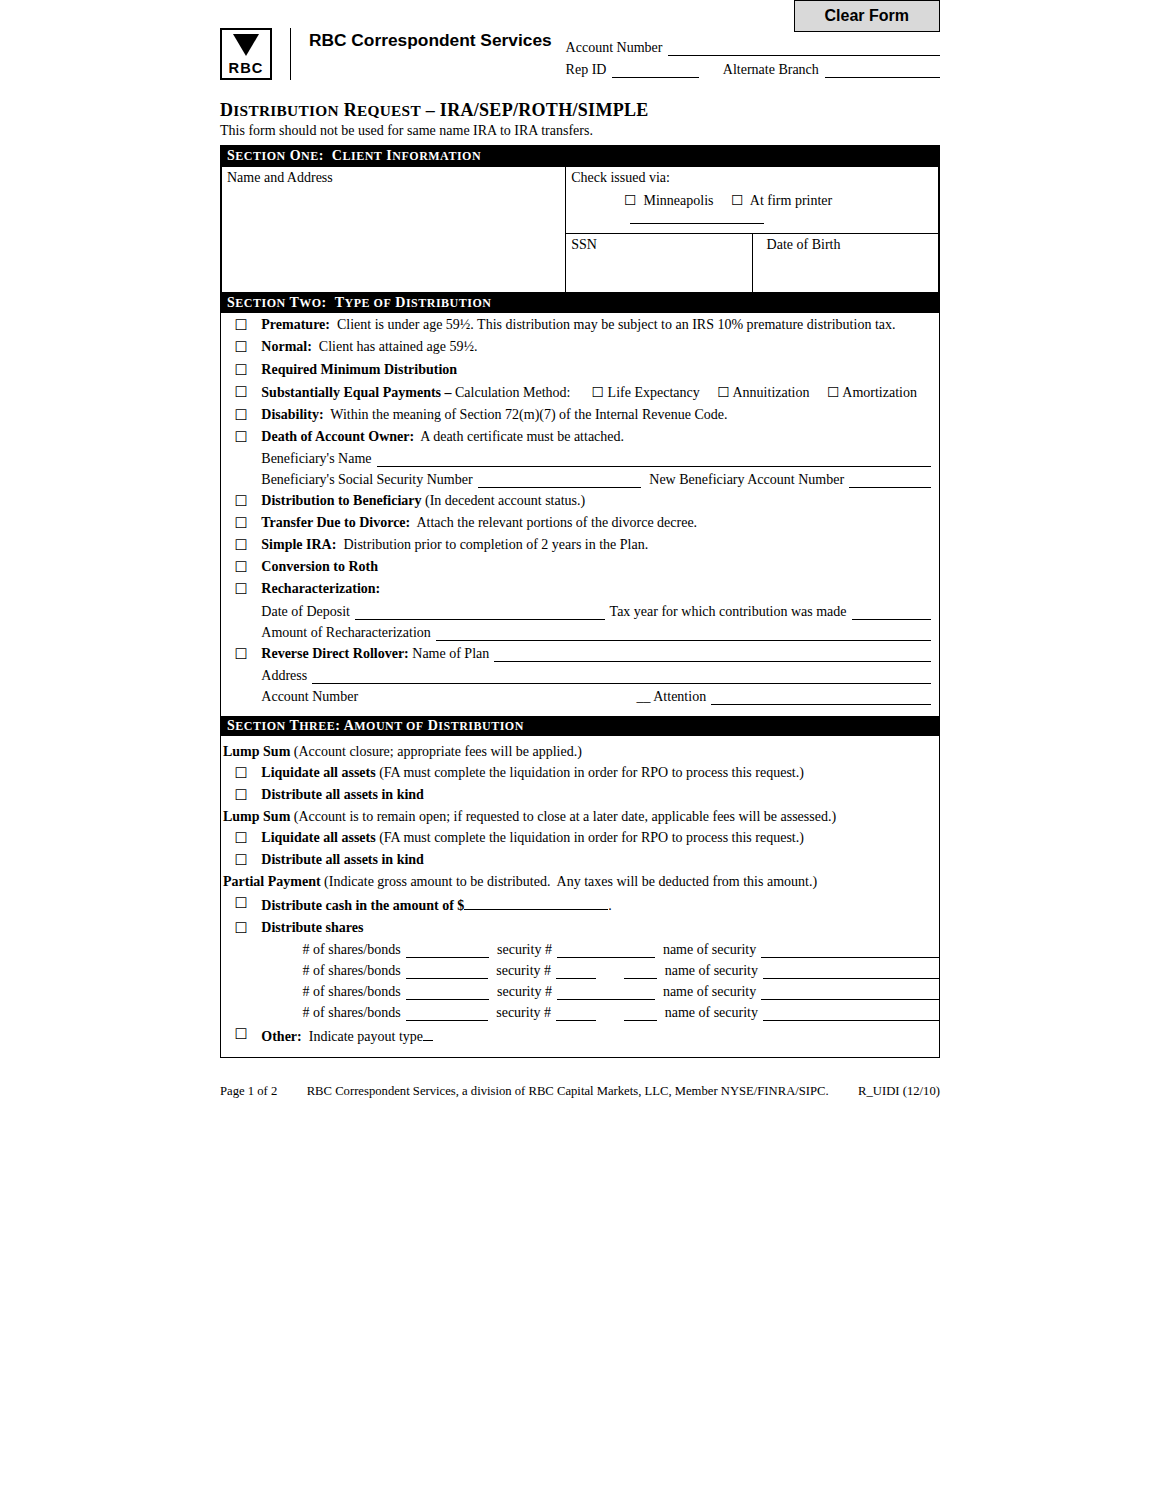Clear Form
RBC
RBC Correspondent Services
Account Number
Rep ID Alternate Branch
DISTRIBUTION REQUEST – IRA/SEP/ROTH/SIMPLE
This form should not be used for same name IRA to IRA transfers.
SECTION ONE: CLIENT INFORMATION
| Name and Address | Check issued via: ☐ Minneapolis ☐ At firm printer |
| SSN | Date of Birth |
SECTION TWO: TYPE OF DISTRIBUTION
☐
Premature: Client is under age 59½. This distribution may be subject to an IRS 10% premature distribution tax.
☐
Normal: Client has attained age 59½.
☐
Required Minimum Distribution
☐
Substantially Equal Payments – Calculation Method: ☐ Life Expectancy ☐ Annuitization ☐ Amortization
☐
Disability: Within the meaning of Section 72(m)(7) of the Internal Revenue Code.
☐
Death of Account Owner: A death certificate must be attached.
Beneficiary's Name
Beneficiary's Social Security Number New Beneficiary Account Number
☐
Distribution to Beneficiary (In decedent account status.)
☐
Transfer Due to Divorce: Attach the relevant portions of the divorce decree.
☐
Simple IRA: Distribution prior to completion of 2 years in the Plan.
☐
Conversion to Roth
☐
Recharacterization:
Date of Deposit Tax year for which contribution was made
Amount of Recharacterization
☐
Reverse Direct Rollover: Name of Plan
Address
Account Number __ Attention
SECTION THREE: AMOUNT OF DISTRIBUTION
Lump Sum (Account closure; appropriate fees will be applied.)
☐
Liquidate all assets (FA must complete the liquidation in order for RPO to process this request.)
☐
Distribute all assets in kind
Lump Sum (Account is to remain open; if requested to close at a later date, applicable fees will be assessed.)
☐
Liquidate all assets (FA must complete the liquidation in order for RPO to process this request.)
☐
Distribute all assets in kind
Partial Payment (Indicate gross amount to be distributed. Any taxes will be deducted from this amount.)
☐
Distribute cash in the amount of $ .
☐
Distribute shares
# of shares/bonds security # name of security
# of shares/bonds security # name of security
# of shares/bonds security # name of security
# of shares/bonds security # name of security
☐
Other: Indicate payout type
Page 1 of 2
RBC Correspondent Services, a division of RBC Capital Markets, LLC, Member NYSE/FINRA/SIPC.
R_UIDI (12/10)